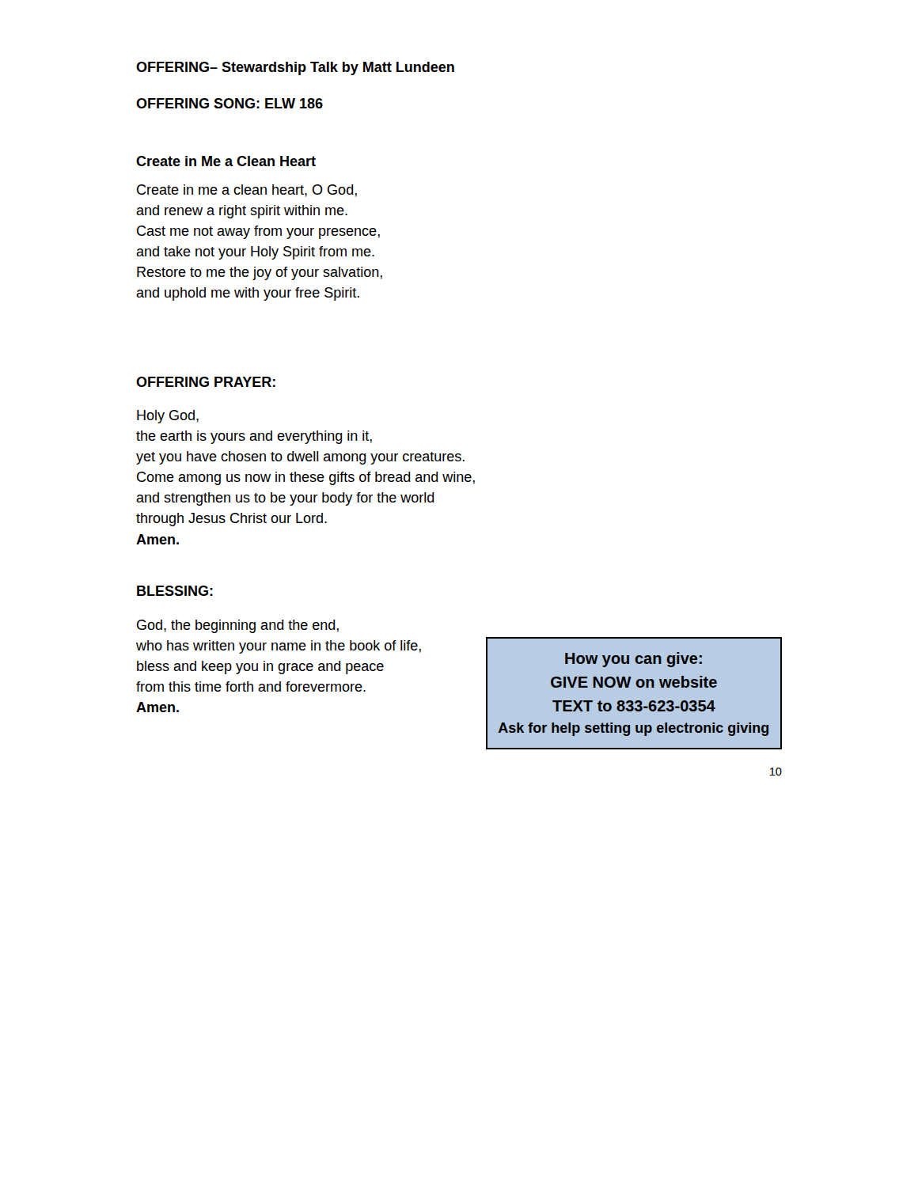OFFERING– Stewardship Talk by Matt Lundeen
OFFERING SONG: ELW 186
Create in Me a Clean Heart
Create in me a clean heart, O God,
and renew a right spirit within me.
Cast me not away from your presence,
and take not your Holy Spirit from me.
Restore to me the joy of your salvation,
and uphold me with your free Spirit.
OFFERING PRAYER:
Holy God,
the earth is yours and everything in it,
yet you have chosen to dwell among your creatures.
Come among us now in these gifts of bread and wine,
and strengthen us to be your body for the world
through Jesus Christ our Lord.
Amen.
BLESSING:
How you can give:
GIVE NOW on website
TEXT to 833-623-0354
Ask for help setting up electronic giving
God, the beginning and the end,
who has written your name in the book of life,
bless and keep you in grace and peace
from this time forth and forevermore.
Amen.
10